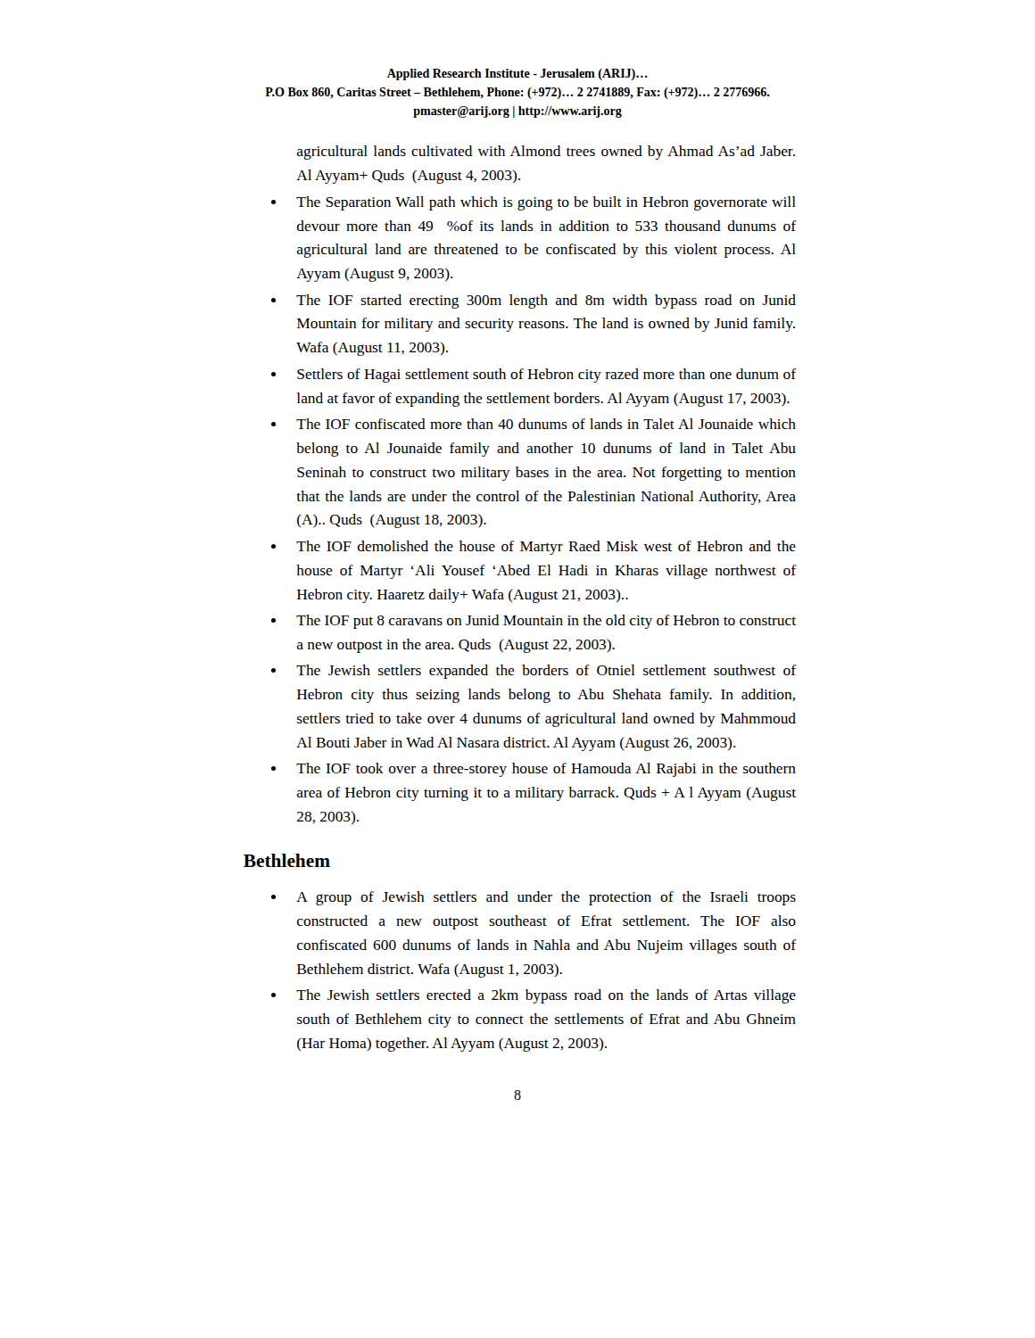Applied Research Institute - Jerusalem (ARIJ)…
P.O Box 860, Caritas Street – Bethlehem, Phone: (+972)… 2 2741889, Fax: (+972)… 2 2776966.
pmaster@arij.org | http://www.arij.org
agricultural lands cultivated with Almond trees owned by Ahmad As’ad Jaber. Al Ayyam+ Quds (August 4, 2003).
The Separation Wall path which is going to be built in Hebron governorate will devour more than 49 %of its lands in addition to 533 thousand dunums of agricultural land are threatened to be confiscated by this violent process. Al Ayyam (August 9, 2003).
The IOF started erecting 300m length and 8m width bypass road on Junid Mountain for military and security reasons. The land is owned by Junid family. Wafa (August 11, 2003).
Settlers of Hagai settlement south of Hebron city razed more than one dunum of land at favor of expanding the settlement borders. Al Ayyam (August 17, 2003).
The IOF confiscated more than 40 dunums of lands in Talet Al Jounaide which belong to Al Jounaide family and another 10 dunums of land in Talet Abu Seninah to construct two military bases in the area. Not forgetting to mention that the lands are under the control of the Palestinian National Authority, Area (A).. Quds (August 18, 2003).
The IOF demolished the house of Martyr Raed Misk west of Hebron and the house of Martyr ‘Ali Yousef ‘Abed El Hadi in Kharas village northwest of Hebron city. Haaretz daily+ Wafa (August 21, 2003)..
The IOF put 8 caravans on Junid Mountain in the old city of Hebron to construct a new outpost in the area. Quds (August 22, 2003).
The Jewish settlers expanded the borders of Otniel settlement southwest of Hebron city thus seizing lands belong to Abu Shehata family. In addition, settlers tried to take over 4 dunums of agricultural land owned by Mahmmoud Al Bouti Jaber in Wad Al Nasara district. Al Ayyam (August 26, 2003).
The IOF took over a three-storey house of Hamouda Al Rajabi in the southern area of Hebron city turning it to a military barrack. Quds + A l Ayyam (August 28, 2003).
Bethlehem
A group of Jewish settlers and under the protection of the Israeli troops constructed a new outpost southeast of Efrat settlement. The IOF also confiscated 600 dunums of lands in Nahla and Abu Nujeim villages south of Bethlehem district. Wafa (August 1, 2003).
The Jewish settlers erected a 2km bypass road on the lands of Artas village south of Bethlehem city to connect the settlements of Efrat and Abu Ghneim (Har Homa) together. Al Ayyam (August 2, 2003).
8